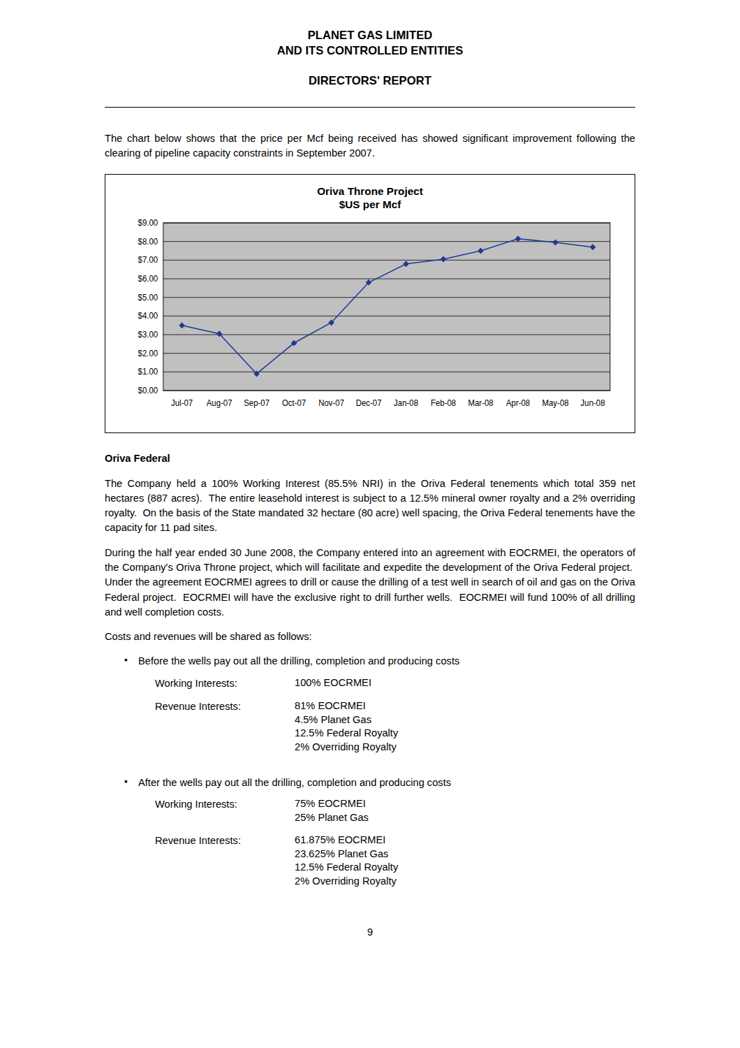PLANET GAS LIMITED
AND ITS CONTROLLED ENTITIES
DIRECTORS' REPORT
The chart below shows that the price per Mcf being received has showed significant improvement following the clearing of pipeline capacity constraints in September 2007.
Oriva Throne Project
$US per Mcf
$9.00 $8.00 $7.00 $6.00 $5.00 $4.00 $3.00 $2.00 $1.00 $0.00 Jul-07 Aug-07 Sep-07 Oct-07 Nov-07 Dec-07 Jan-08 Feb-08 Mar-08 Apr-08 May-08 Jun-08
Oriva Federal
The Company held a 100% Working Interest (85.5% NRI) in the Oriva Federal tenements which total 359 net hectares (887 acres). The entire leasehold interest is subject to a 12.5% mineral owner royalty and a 2% overriding royalty. On the basis of the State mandated 32 hectare (80 acre) well spacing, the Oriva Federal tenements have the capacity for 11 pad sites.
During the half year ended 30 June 2008, the Company entered into an agreement with EOCRMEI, the operators of the Company's Oriva Throne project, which will facilitate and expedite the development of the Oriva Federal project. Under the agreement EOCRMEI agrees to drill or cause the drilling of a test well in search of oil and gas on the Oriva Federal project. EOCRMEI will have the exclusive right to drill further wells. EOCRMEI will fund 100% of all drilling and well completion costs.
Costs and revenues will be shared as follows:
Before the wells pay out all the drilling, completion and producing costs
| Working Interests: | 100% EOCRMEI |
| Revenue Interests: | 81% EOCRMEI 4.5% Planet Gas 12.5% Federal Royalty 2% Overriding Royalty |
After the wells pay out all the drilling, completion and producing costs
| Working Interests: | 75% EOCRMEI 25% Planet Gas |
| Revenue Interests: | 61.875% EOCRMEI 23.625% Planet Gas 12.5% Federal Royalty 2% Overriding Royalty |
9